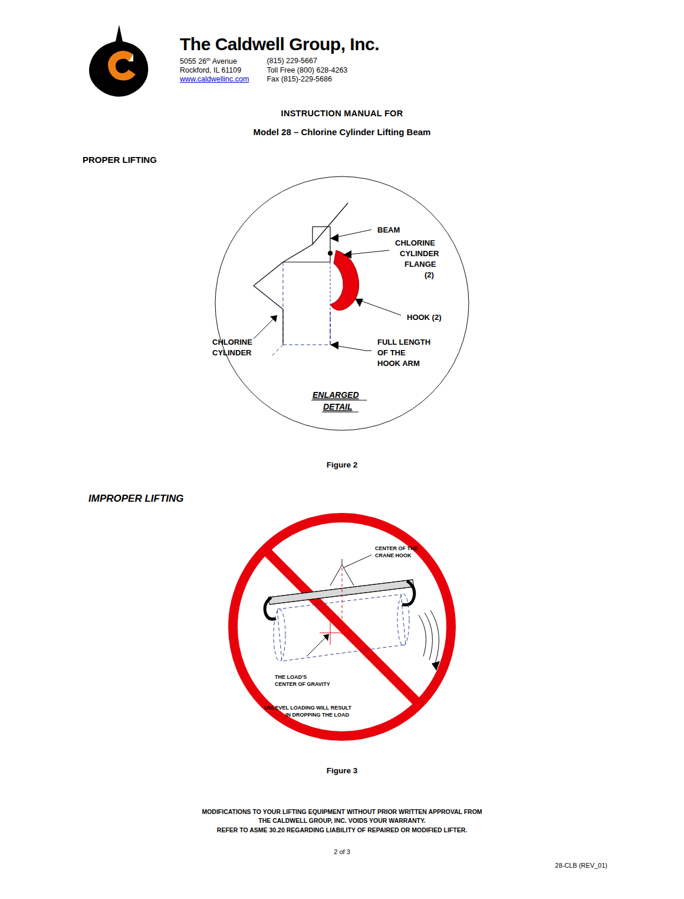The Caldwell Group, Inc.
| 5055 26 th Avenue | (815) 229-5667 |
| Rockford, IL 61109 | Toll Free (800) 628-4263 |
| www.caldwellinc.com | Fax (815)-229-5686 |
INSTRUCTION MANUAL FOR
Model 28 – Chlorine Cylinder Lifting Beam
PROPER LIFTING
BEAM CHLORINE CYLINDER FLANGE (2) HOOK (2) CHLORINE CYLINDER FULL LENGTH OF THE HOOK ARM ENLARGED DETAIL
Figure 2
IMPROPER LIFTING
CENTER OF THE CRANE HOOK THE LOAD'S CENTER OF GRAVITY UNLEVEL LOADING WILL RESULT IN DROPPING THE LOAD
Figure 3
MODIFICATIONS TO YOUR LIFTING EQUIPMENT WITHOUT PRIOR WRITTEN APPROVAL FROM
THE CALDWELL GROUP, INC. VOIDS YOUR WARRANTY.
REFER TO ASME 30.20 REGARDING LIABILITY OF REPAIRED OR MODIFIED LIFTER.
2 of 3
28-CLB (REV_01)